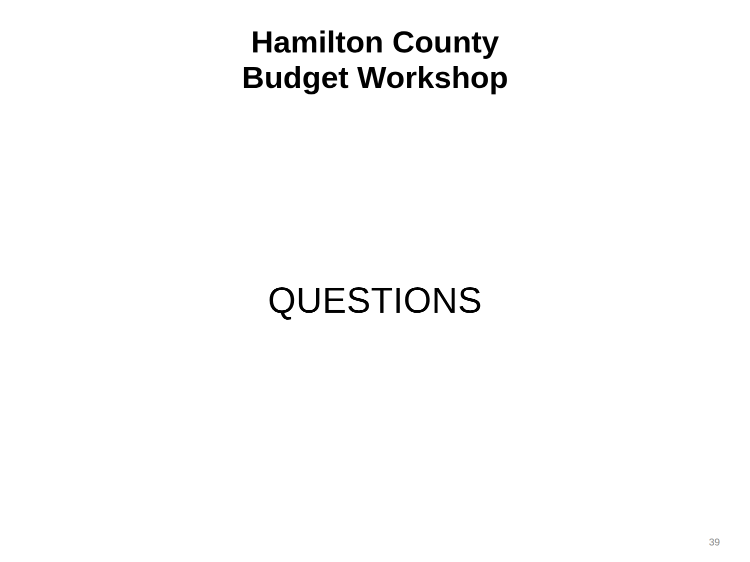Hamilton County
Budget Workshop
QUESTIONS
39